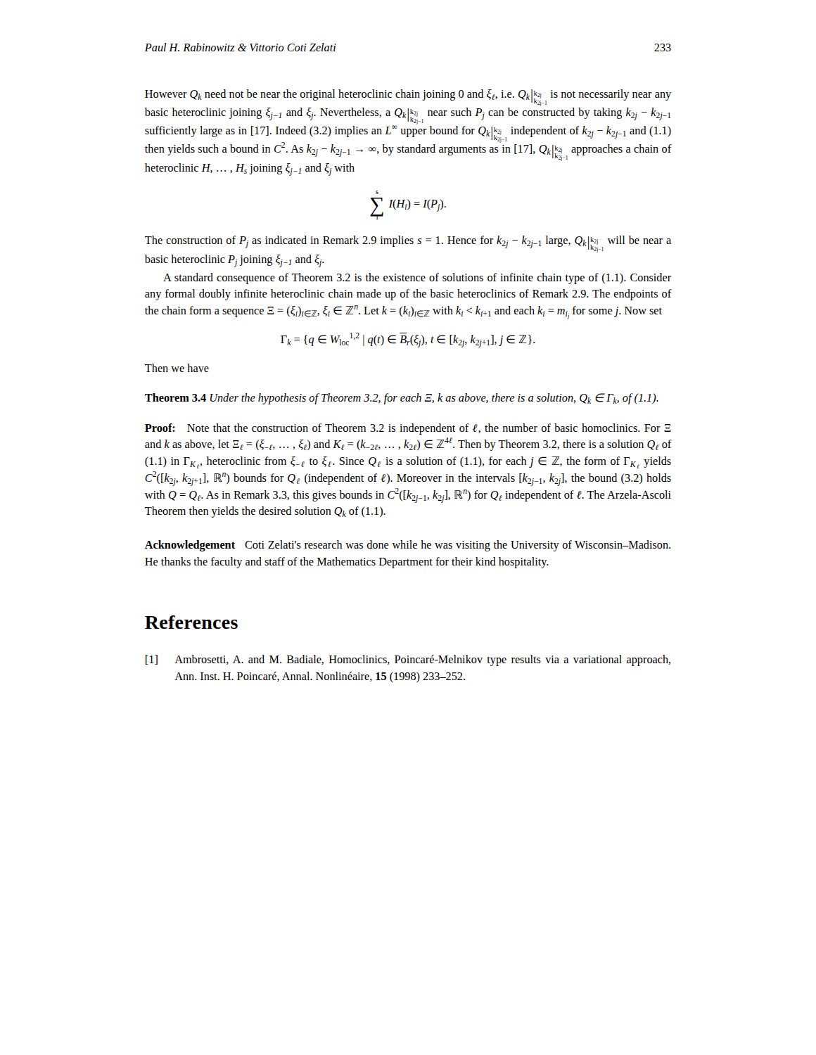Paul H. Rabinowitz & Vittorio Coti Zelati 233
However Qk need not be near the original heteroclinic chain joining 0 and ξℓ, i.e. Qk|k2j k2j−1 is not necessarily near any basic heteroclinic joining ξj−1 and ξj. Nevertheless, a Qk|k2j k2j−1 near such Pj can be constructed by taking k2j − k2j−1 sufficiently large as in [17]. Indeed (3.2) implies an L∞ upper bound for Qk|k2j k2j−1 independent of k2j − k2j−1 and (1.1) then yields such a bound in C2. As k2j − k2j−1 → ∞, by standard arguments as in [17], Qk|k2j k2j−1 approaches a chain of heteroclinic H, … , Hs joining ξj−1 and ξj with
s∑1 I(Hi) = I(Pj).
The construction of Pj as indicated in Remark 2.9 implies s = 1. Hence for k2j − k2j−1 large, Qk|k2j k2j−1 will be near a basic heteroclinic Pj joining ξj−1 and ξj.
A standard consequence of Theorem 3.2 is the existence of solutions of infinite chain type of (1.1). Consider any formal doubly infinite heteroclinic chain made up of the basic heteroclinics of Remark 2.9. The endpoints of the chain form a sequence Ξ = (ξi)i∈ℤ, ξi ∈ ℤn. Let k = (ki)i∈ℤ with ki < ki+1 and each ki = mij for some j. Now set
Γk = {q ∈ Wloc1,2 | q(t) ∈ Br(ξj), t ∈ [k2j, k2j+1], j ∈ ℤ}.
Then we have
Theorem 3.4 Under the hypothesis of Theorem 3.2, for each Ξ, k as above, there is a solution, Qk ∈ Γk, of (1.1).
Proof: Note that the construction of Theorem 3.2 is independent of ℓ, the number of basic homoclinics. For Ξ and k as above, let Ξℓ = (ξ−ℓ, … , ξℓ) and Kℓ = (k−2ℓ, … , k2ℓ) ∈ ℤ4ℓ. Then by Theorem 3.2, there is a solution Qℓ of (1.1) in ΓKℓ, heteroclinic from ξ−ℓ to ξℓ. Since Qℓ is a solution of (1.1), for each j ∈ ℤ, the form of ΓKℓ yields C2([k2j, k2j+1], ℝn) bounds for Qℓ (independent of ℓ). Moreover in the intervals [k2j−1, k2j], the bound (3.2) holds with Q = Qℓ. As in Remark 3.3, this gives bounds in C2([k2j−1, k2j], ℝn) for Qℓ independent of ℓ. The Arzela-Ascoli Theorem then yields the desired solution Qk of (1.1).
Acknowledgement Coti Zelati's research was done while he was visiting the University of Wisconsin–Madison. He thanks the faculty and staff of the Mathematics Department for their kind hospitality.
References
[1] Ambrosetti, A. and M. Badiale, Homoclinics, Poincaré-Melnikov type results via a variational approach, Ann. Inst. H. Poincaré, Annal. Nonlinéaire, 15 (1998) 233–252.